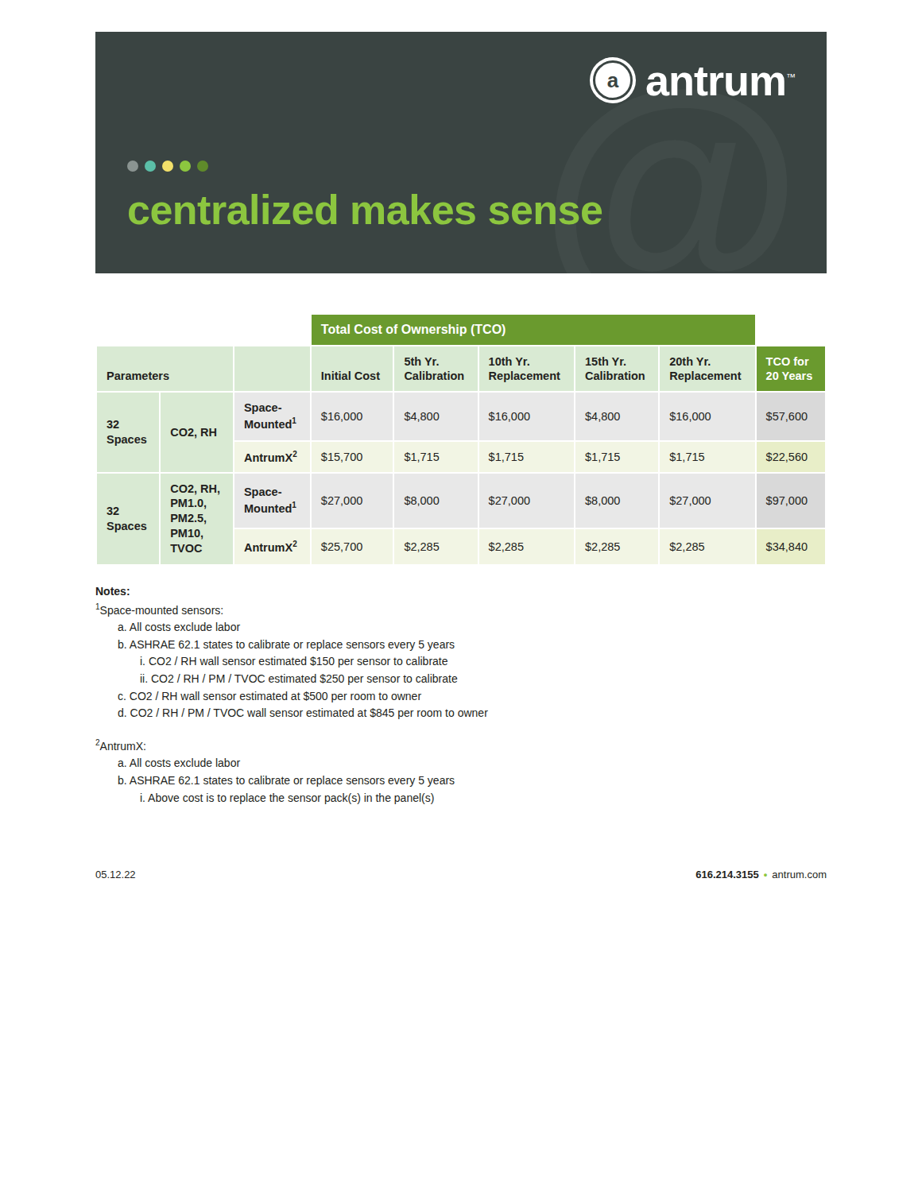@
a
antrum™
centralized makes sense
| | Total Cost of Ownership (TCO) | |
| Parameters | | Initial Cost | 5th Yr. Calibration | 10th Yr. Replacement | 15th Yr. Calibration | 20th Yr. Replacement | TCO for 20 Years |
| 32 Spaces | CO2, RH | Space- Mounted 1 | $16,000 | $4,800 | $16,000 | $4,800 | $16,000 | $57,600 |
| AntrumX 2 | $15,700 | $1,715 | $1,715 | $1,715 | $1,715 | $22,560 |
| 32 Spaces | CO2, RH, PM1.0, PM2.5, PM10, TVOC | Space- Mounted 1 | $27,000 | $8,000 | $27,000 | $8,000 | $27,000 | $97,000 |
| AntrumX 2 | $25,700 | $2,285 | $2,285 | $2,285 | $2,285 | $34,840 |
Notes:
1Space-mounted sensors:
a. All costs exclude labor
b. ASHRAE 62.1 states to calibrate or replace sensors every 5 years
i. CO2 / RH wall sensor estimated $150 per sensor to calibrate
ii. CO2 / RH / PM / TVOC estimated $250 per sensor to calibrate
c. CO2 / RH wall sensor estimated at $500 per room to owner
d. CO2 / RH / PM / TVOC wall sensor estimated at $845 per room to owner
2AntrumX:
a. All costs exclude labor
b. ASHRAE 62.1 states to calibrate or replace sensors every 5 years
i. Above cost is to replace the sensor pack(s) in the panel(s)
05.12.22
616.214.3155•antrum.com